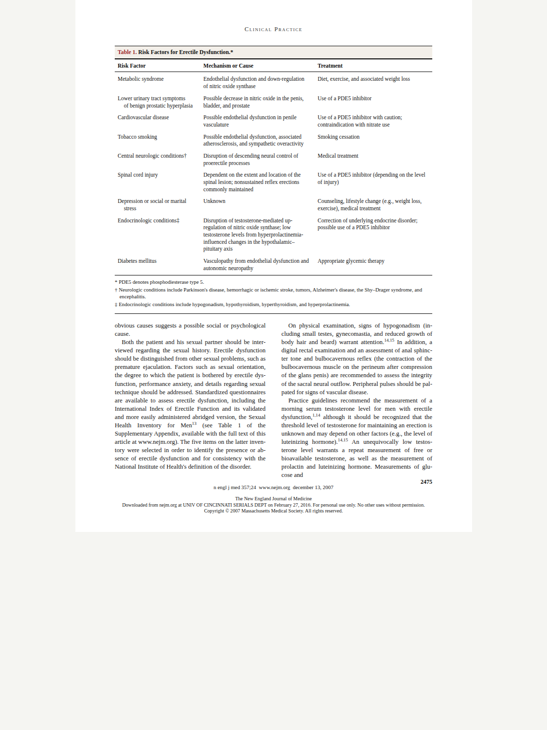Clinical Practice
Table 1. Risk Factors for Erectile Dysfunction.*
| Risk Factor | Mechanism or Cause | Treatment |
| --- | --- | --- |
| Metabolic syndrome | Endothelial dysfunction and down-reg­ulation of nitric oxide synthase | Diet, exercise, and associated weight loss |
| Lower urinary tract symptoms of benign prostatic hyperplasia | Possible decrease in nitric oxide in the penis, bladder, and prostate | Use of a PDE5 inhibitor |
| Cardiovascular disease | Possible endothelial dysfunction in penile vasculature | Use of a PDE5 inhibitor with caution; contraindication with nitrate use |
| Tobacco smoking | Possible endothelial dysfunction, asso­ciated atherosclerosis, and sympa­thetic overactivity | Smoking cessation |
| Central neurologic conditions† | Disruption of descending neural con­trol of proerectile processes | Medical treatment |
| Spinal cord injury | Dependent on the extent and location of the spinal lesion; nonsustained reflex erections commonly maintained | Use of a PDE5 inhibitor (depending on the level of injury) |
| Depression or social or marital stress | Unknown | Counseling, lifestyle change (e.g., weight loss, exercise), medical treatment |
| Endocrinologic conditions‡ | Disruption of testosterone-mediated up-regulation of nitric oxide synthase; low testosterone levels from hyper­prolactinemia-influenced changes in the hypothalamic–pituitary axis | Correction of underlying endocrine disorder; possible use of a PDE5 inhibitor |
| Diabetes mellitus | Vasculopathy from endothelial dysfunc­tion and autonomic neuropathy | Appropriate glycemic therapy |
* PDE5 denotes phosphodiesterase type 5.
† Neurologic conditions include Parkinson's disease, hemorrhagic or ischemic stroke, tumors, Alzheimer's disease, the Shy–Drager syndrome, and encephalitis.
‡ Endocrinologic conditions include hypogonadism, hypothyroidism, hyperthyroidism, and hyperprolactinemia.
obvious causes suggests a possible social or psychological cause.
Both the patient and his sexual partner should be interviewed regarding the sexual history. Erectile dysfunction should be distinguished from other sexual problems, such as premature ejaculation. Factors such as sexual orientation, the degree to which the patient is bothered by erectile dysfunction, performance anxiety, and details regarding sexual technique should be addressed. Standardized questionnaires are available to assess erectile dysfunction, including the International Index of Erectile Function and its validated and more easily administered abridged version, the Sexual Health Inventory for Men13 (see Table 1 of the Supplementary Appendix, available with the full text of this article at www.nejm.org). The five items on the latter inventory were selected in order to identify the presence or absence of erectile dysfunction and for consistency with the National Institute of Health's definition of the disorder.
On physical examination, signs of hypogonadism (including small testes, gynecomastia, and reduced growth of body hair and beard) warrant attention.14,15 In addition, a digital rectal examination and an assessment of anal sphincter tone and bulbocavernous reflex (the contraction of the bulbocavernous muscle on the perineum after compression of the glans penis) are recommended to assess the integrity of the sacral neural outflow. Peripheral pulses should be palpated for signs of vascular disease.
Practice guidelines recommend the measurement of a morning serum testosterone level for men with erectile dysfunction,1,14 although it should be recognized that the threshold level of testosterone for maintaining an erection is unknown and may depend on other factors (e.g., the level of luteinizing hormone).14,15 An unequivocally low testosterone level warrants a repeat measurement of free or bioavailable testosterone, as well as the measurement of prolactin and luteinizing hormone. Measurements of glucose and
n engl j med 357;24 www.nejm.org december 13, 2007 2475
The New England Journal of Medicine
Downloaded from nejm.org at UNIV OF CINCINNATI SERIALS DEPT on February 27, 2016. For personal use only. No other uses without permission.
Copyright © 2007 Massachusetts Medical Society. All rights reserved.